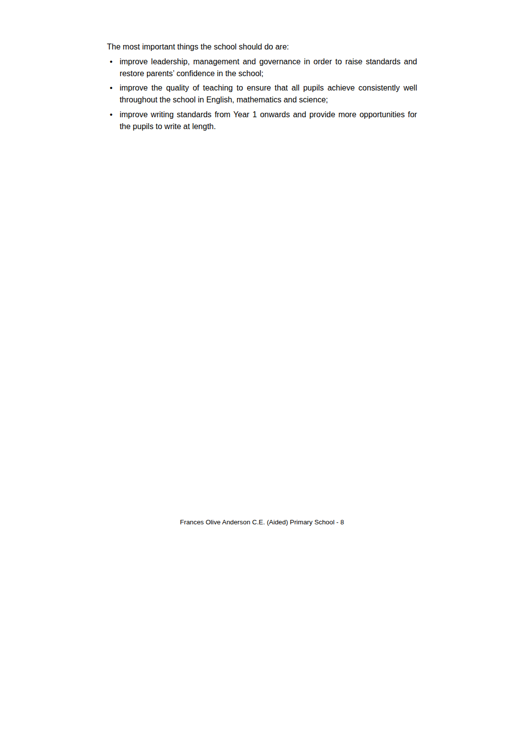The most important things the school should do are:
improve leadership, management and governance in order to raise standards and restore parents’ confidence in the school;
improve the quality of teaching to ensure that all pupils achieve consistently well throughout the school in English, mathematics and science;
improve writing standards from Year 1 onwards and provide more opportunities for the pupils to write at length.
Frances Olive Anderson C.E. (Aided) Primary School - 8